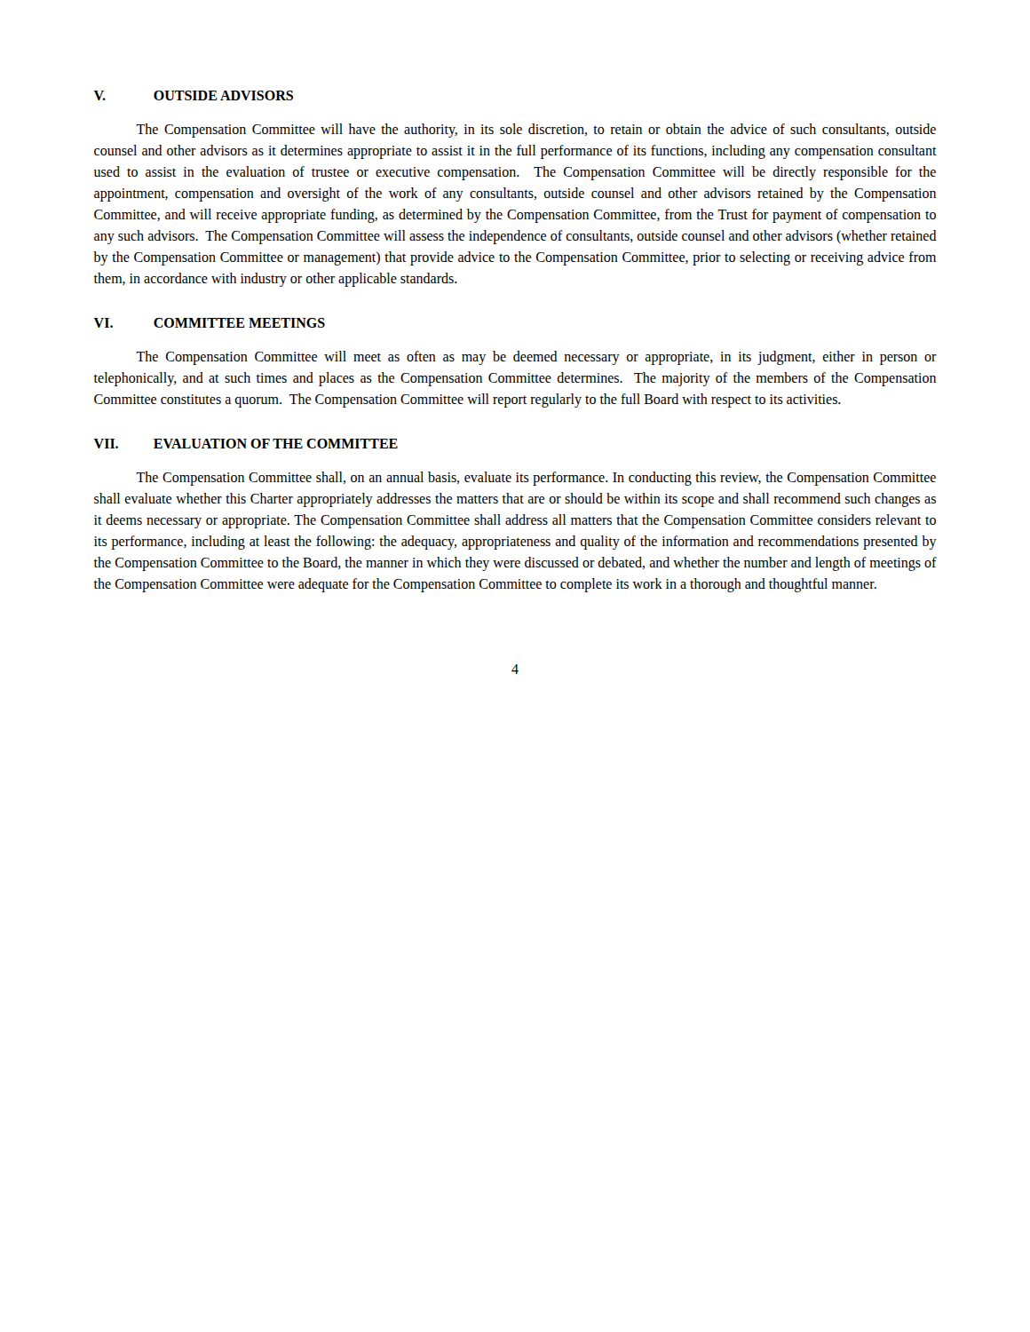V. Outside Advisors
The Compensation Committee will have the authority, in its sole discretion, to retain or obtain the advice of such consultants, outside counsel and other advisors as it determines appropriate to assist it in the full performance of its functions, including any compensation consultant used to assist in the evaluation of trustee or executive compensation. The Compensation Committee will be directly responsible for the appointment, compensation and oversight of the work of any consultants, outside counsel and other advisors retained by the Compensation Committee, and will receive appropriate funding, as determined by the Compensation Committee, from the Trust for payment of compensation to any such advisors. The Compensation Committee will assess the independence of consultants, outside counsel and other advisors (whether retained by the Compensation Committee or management) that provide advice to the Compensation Committee, prior to selecting or receiving advice from them, in accordance with industry or other applicable standards.
VI. Committee Meetings
The Compensation Committee will meet as often as may be deemed necessary or appropriate, in its judgment, either in person or telephonically, and at such times and places as the Compensation Committee determines. The majority of the members of the Compensation Committee constitutes a quorum. The Compensation Committee will report regularly to the full Board with respect to its activities.
VII. Evaluation of the Committee
The Compensation Committee shall, on an annual basis, evaluate its performance. In conducting this review, the Compensation Committee shall evaluate whether this Charter appropriately addresses the matters that are or should be within its scope and shall recommend such changes as it deems necessary or appropriate. The Compensation Committee shall address all matters that the Compensation Committee considers relevant to its performance, including at least the following: the adequacy, appropriateness and quality of the information and recommendations presented by the Compensation Committee to the Board, the manner in which they were discussed or debated, and whether the number and length of meetings of the Compensation Committee were adequate for the Compensation Committee to complete its work in a thorough and thoughtful manner.
4